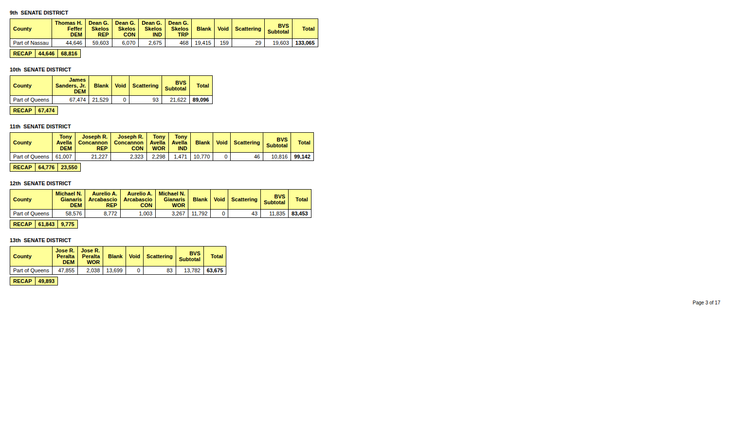9th SENATE DISTRICT
| County | Thomas H. Feffer DEM | Dean G. Skelos REP | Dean G. Skelos CON | Dean G. Skelos IND | Dean G. Skelos TRP | Blank | Void | Scattering | BVS Subtotal | Total |
| --- | --- | --- | --- | --- | --- | --- | --- | --- | --- | --- |
| Part of Nassau | 44,646 | 59,603 | 6,070 | 2,675 | 468 | 19,415 | 159 | 29 | 19,603 | 133,065 |
| RECAP | 44,646 | 68,816 |
10th SENATE DISTRICT
| County | James Sanders, Jr. DEM | Blank | Void | Scattering | BVS Subtotal | Total |
| --- | --- | --- | --- | --- | --- | --- |
| Part of Queens | 67,474 | 21,529 | 0 | 93 | 21,622 | 89,096 |
| RECAP | 67,474 |
11th SENATE DISTRICT
| County | Tony Avella DEM | Joseph R. Concannon REP | Joseph R. Concannon CON | Tony Avella WOR | Tony Avella IND | Blank | Void | Scattering | BVS Subtotal | Total |
| --- | --- | --- | --- | --- | --- | --- | --- | --- | --- | --- |
| Part of Queens | 61,007 | 21,227 | 2,323 | 2,298 | 1,471 | 10,770 | 0 | 46 | 10,816 | 99,142 |
| RECAP | 64,776 | 23,550 |
12th SENATE DISTRICT
| County | Michael N. Gianaris DEM | Aurelio A. Arcabascio REP | Aurelio A. Arcabascio CON | Michael N. Gianaris WOR | Blank | Void | Scattering | BVS Subtotal | Total |
| --- | --- | --- | --- | --- | --- | --- | --- | --- | --- |
| Part of Queens | 58,576 | 8,772 | 1,003 | 3,267 | 11,792 | 0 | 43 | 11,835 | 83,453 |
| RECAP | 61,843 | 9,775 |
13th SENATE DISTRICT
| County | Jose R. Peralta DEM | Jose R. Peralta WOR | Blank | Void | Scattering | BVS Subtotal | Total |
| --- | --- | --- | --- | --- | --- | --- | --- |
| Part of Queens | 47,855 | 2,038 | 13,699 | 0 | 83 | 13,782 | 63,675 |
| RECAP | 49,893 |
Page 3 of 17